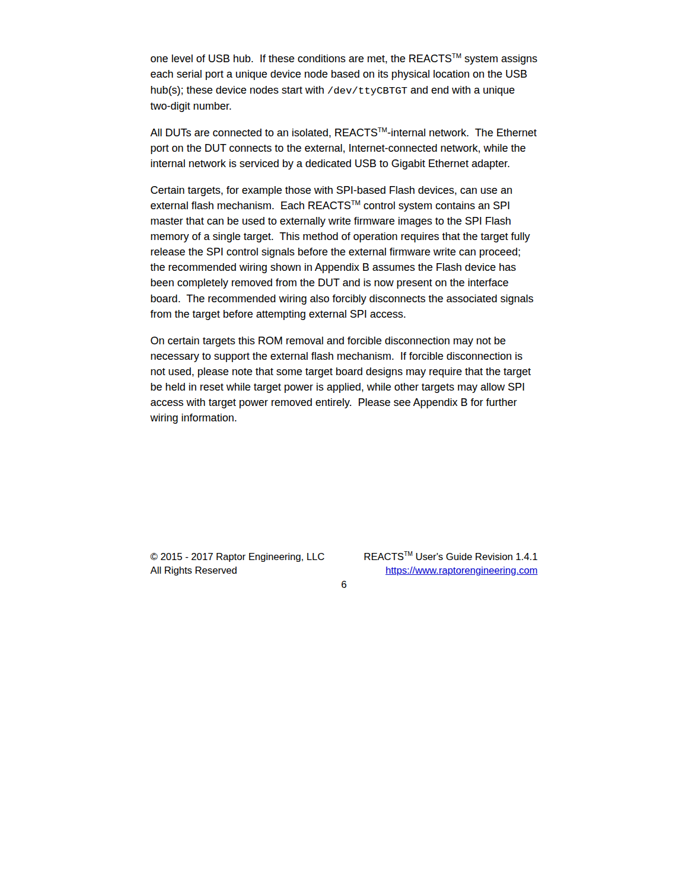one level of USB hub. If these conditions are met, the REACTSTM system assigns each serial port a unique device node based on its physical location on the USB hub(s); these device nodes start with /dev/ttyCBTGT and end with a unique two-digit number.
All DUTs are connected to an isolated, REACTSTM-internal network. The Ethernet port on the DUT connects to the external, Internet-connected network, while the internal network is serviced by a dedicated USB to Gigabit Ethernet adapter.
Certain targets, for example those with SPI-based Flash devices, can use an external flash mechanism. Each REACTSTM control system contains an SPI master that can be used to externally write firmware images to the SPI Flash memory of a single target. This method of operation requires that the target fully release the SPI control signals before the external firmware write can proceed; the recommended wiring shown in Appendix B assumes the Flash device has been completely removed from the DUT and is now present on the interface board. The recommended wiring also forcibly disconnects the associated signals from the target before attempting external SPI access.
On certain targets this ROM removal and forcible disconnection may not be necessary to support the external flash mechanism. If forcible disconnection is not used, please note that some target board designs may require that the target be held in reset while target power is applied, while other targets may allow SPI access with target power removed entirely. Please see Appendix B for further wiring information.
© 2015 - 2017 Raptor Engineering, LLC
All Rights Reserved
REACTSTM User's Guide Revision 1.4.1
https://www.raptorengineering.com
6